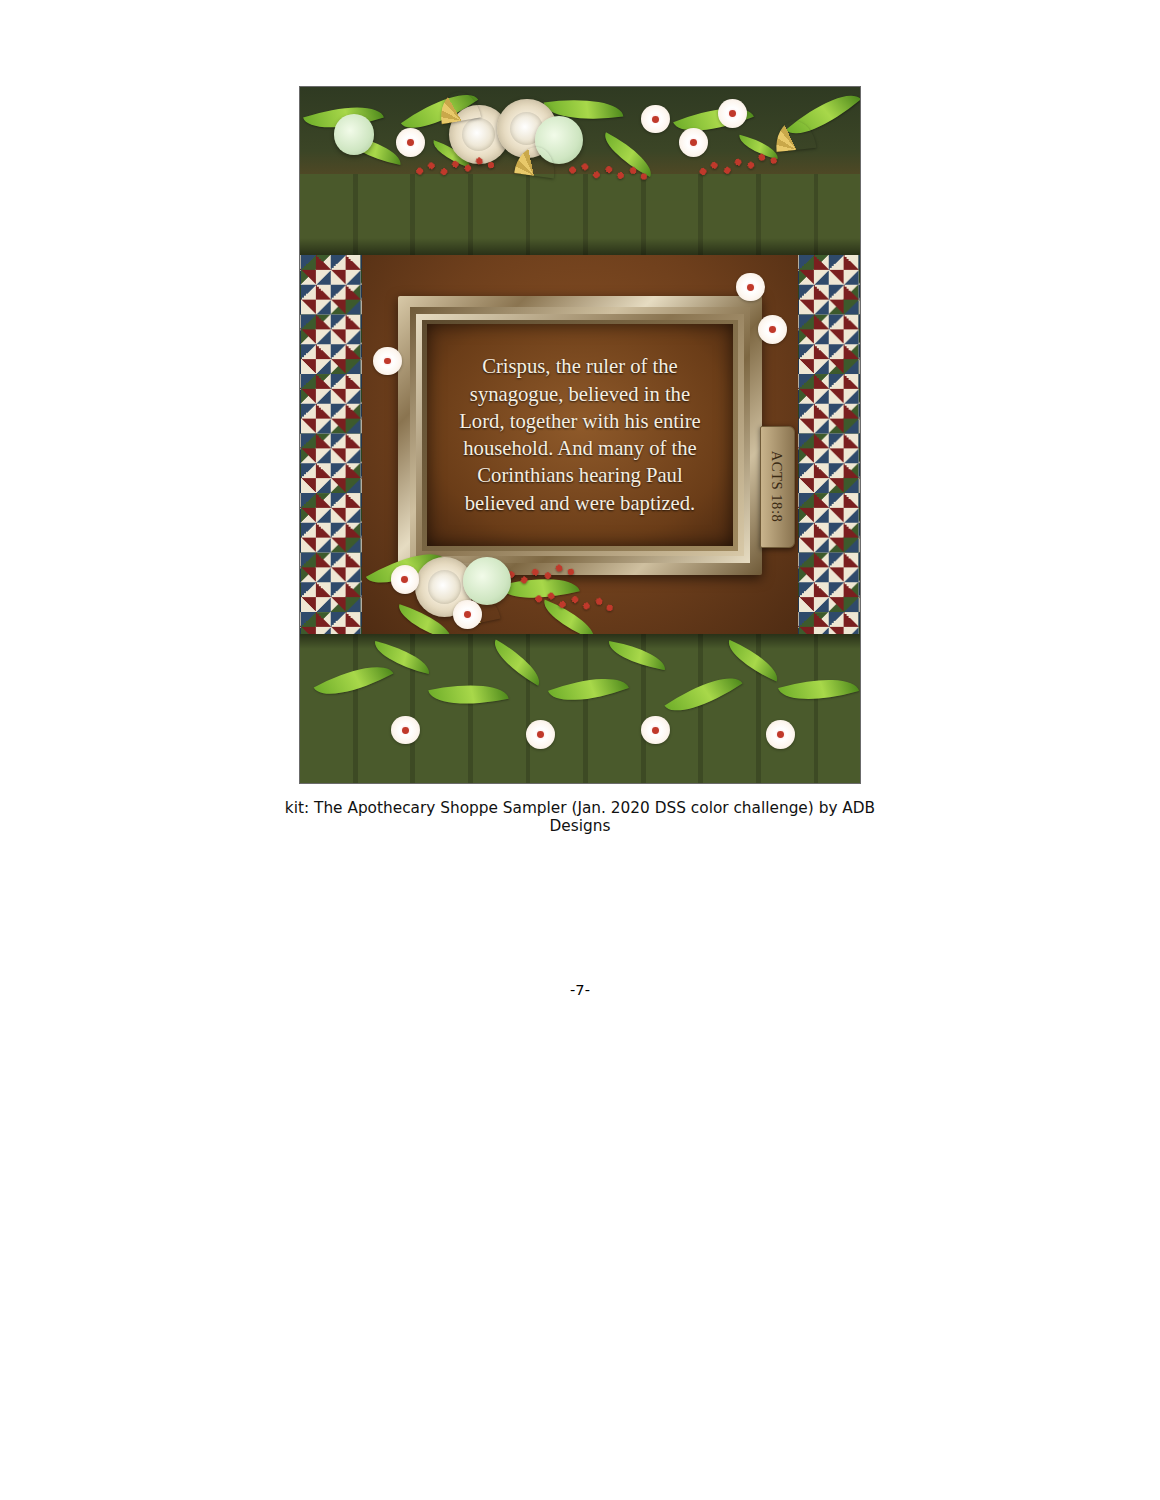Crispus, the ruler of the synagogue, believed in the Lord, together with his entire household. And many of the Corinthians hearing Paul believed and were baptized.
ACTS 18:8
kit: The Apothecary Shoppe Sampler (Jan. 2020 DSS color challenge) by ADB Designs
-7-